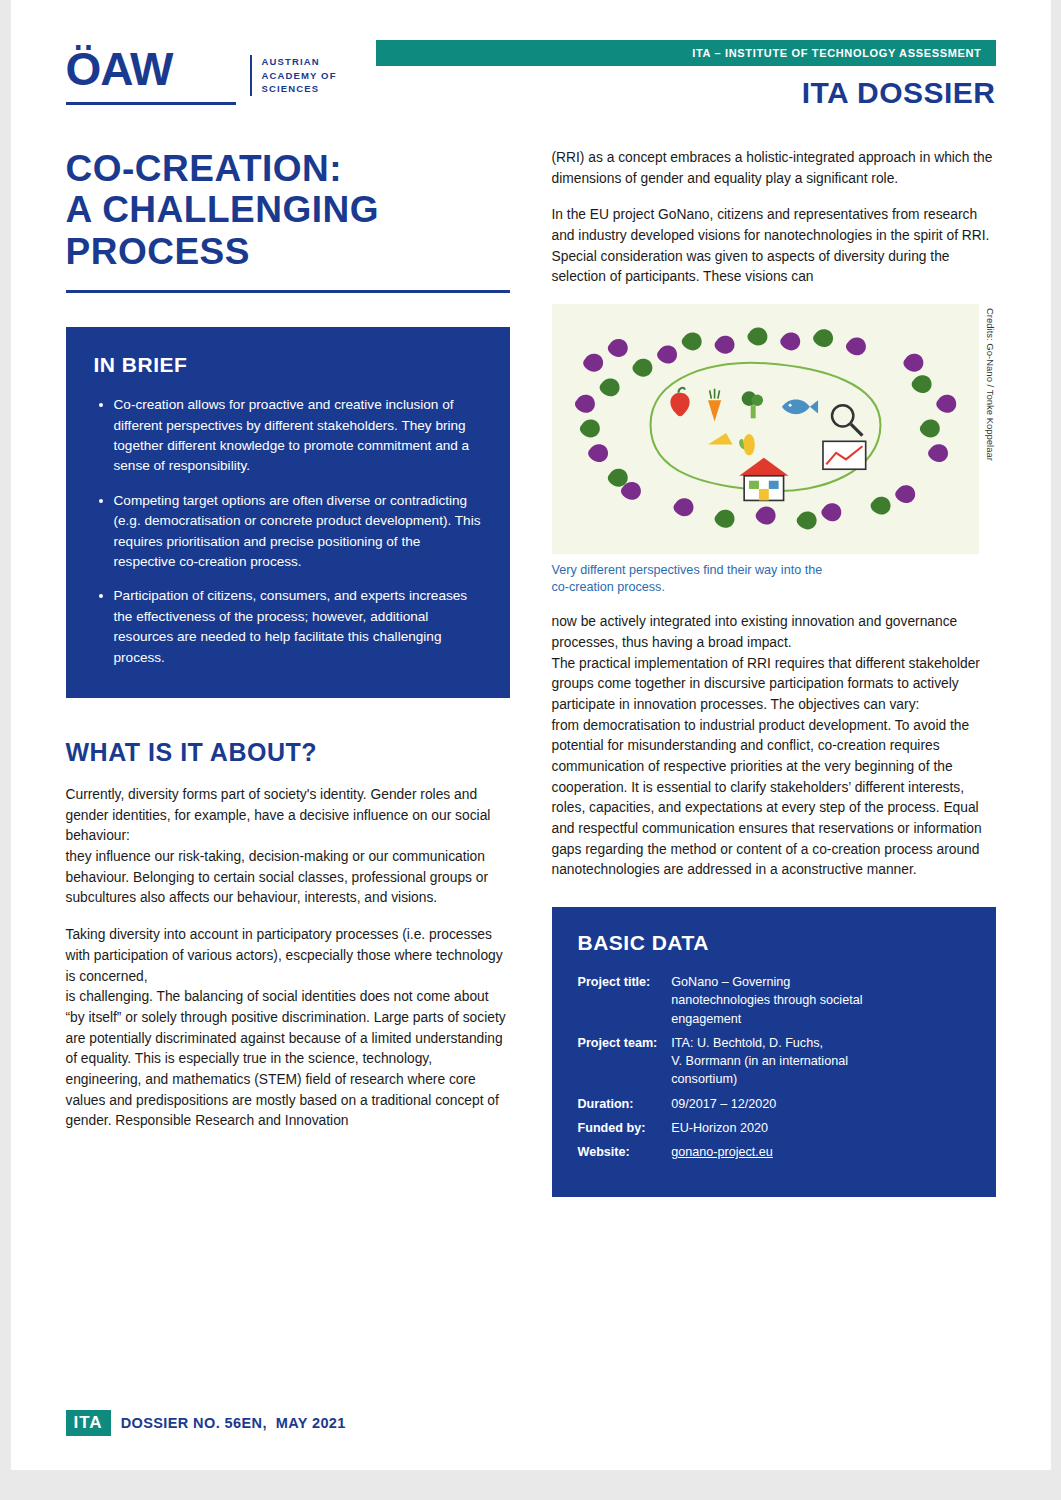ÖAW
Austrian
Academy of
Sciences
ITA – INSTITUTE OF TECHNOLOGY ASSESSMENT
ITA DOSSIER
Co-creation:
a challenging
process
In brief
Co-creation allows for proactive and creative inclusion of different perspectives by different stakeholders. They bring together different knowledge to promote commitment and a sense of responsibility.
Competing target options are often diverse or contradicting (e.g. democratisation or concrete product development). This requires prioritisation and precise positioning of the respective co-creation process.
Participation of citizens, consumers, and experts increases the effectiveness of the process; however, additional resources are needed to help facilitate this challenging process.
What is it about?
Currently, diversity forms part of society's identity. Gender roles and gender identities, for example, have a decisive influence on our social behaviour:
they influence our risk-taking, decision-making or our communication behaviour. Belonging to certain social classes, professional groups or subcultures also affects our behaviour, interests, and visions.
Taking diversity into account in participatory processes (i.e. processes with participation of various actors), escpecially those where technology is concerned,
is challenging. The balancing of social identities does not come about “by itself” or solely through positive discrimination. Large parts of society are potentially discriminated against because of a limited understanding of equality. This is especially true in the science, technology, engineering, and mathematics (STEM) field of research where core values and predispositions are mostly based on a traditional concept of gender. Responsible Research and Innovation
(RRI) as a concept embraces a holistic-integrated approach in which the dimensions of gender and equality play a significant role.
In the EU project GoNano, citizens and representatives from research and industry developed visions for nanotechnologies in the spirit of RRI.
Special consideration was given to aspects of diversity during the selection of participants. These visions can
Credits: Go-Nano / Tonke Koppelaar
Very different perspectives find their way into the
co-creation process.
now be actively integrated into existing innovation and governance processes, thus having a broad impact.
The practical implementation of RRI requires that different stakeholder groups come together in discursive participation formats to actively participate in innovation processes. The objectives can vary:
from democratisation to industrial product development. To avoid the potential for misunderstanding and conflict, co-creation requires communication of respective priorities at the very beginning of the cooperation. It is essential to clarify stakeholders’ different interests, roles, capacities, and expectations at every step of the process. Equal and respectful communication ensures that reservations or information gaps regarding the method or content of a co-creation process around nanotechnologies are addressed in a aconstructive manner.
Basic data
| Project title: | GoNano – Governing nanotechnologies through societal engagement |
| Project team: | ITA: U. Bechtold, D. Fuchs, V. Borrmann (in an international consortium) |
| Duration: | 09/2017 – 12/2020 |
| Funded by: | EU-Horizon 2020 |
| Website: | gonano-project.eu |
ITA DOSSIER NO. 56EN, MAY 2021